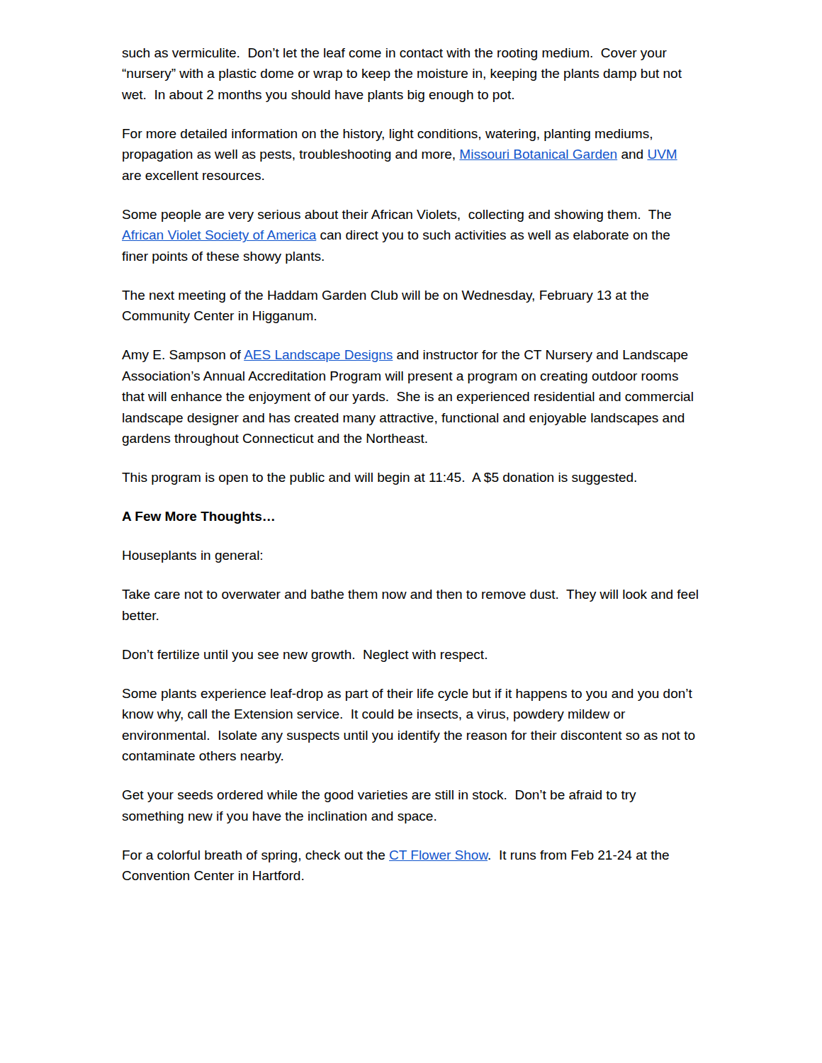such as vermiculite. Don’t let the leaf come in contact with the rooting medium. Cover your “nursery” with a plastic dome or wrap to keep the moisture in, keeping the plants damp but not wet. In about 2 months you should have plants big enough to pot.
For more detailed information on the history, light conditions, watering, planting mediums, propagation as well as pests, troubleshooting and more, Missouri Botanical Garden and UVM are excellent resources.
Some people are very serious about their African Violets, collecting and showing them. The African Violet Society of America can direct you to such activities as well as elaborate on the finer points of these showy plants.
The next meeting of the Haddam Garden Club will be on Wednesday, February 13 at the Community Center in Higganum.
Amy E. Sampson of AES Landscape Designs and instructor for the CT Nursery and Landscape Association’s Annual Accreditation Program will present a program on creating outdoor rooms that will enhance the enjoyment of our yards. She is an experienced residential and commercial landscape designer and has created many attractive, functional and enjoyable landscapes and gardens throughout Connecticut and the Northeast.
This program is open to the public and will begin at 11:45. A $5 donation is suggested.
A Few More Thoughts…
Houseplants in general:
Take care not to overwater and bathe them now and then to remove dust. They will look and feel better.
Don’t fertilize until you see new growth. Neglect with respect.
Some plants experience leaf-drop as part of their life cycle but if it happens to you and you don’t know why, call the Extension service. It could be insects, a virus, powdery mildew or environmental. Isolate any suspects until you identify the reason for their discontent so as not to contaminate others nearby.
Get your seeds ordered while the good varieties are still in stock. Don’t be afraid to try something new if you have the inclination and space.
For a colorful breath of spring, check out the CT Flower Show. It runs from Feb 21-24 at the Convention Center in Hartford.